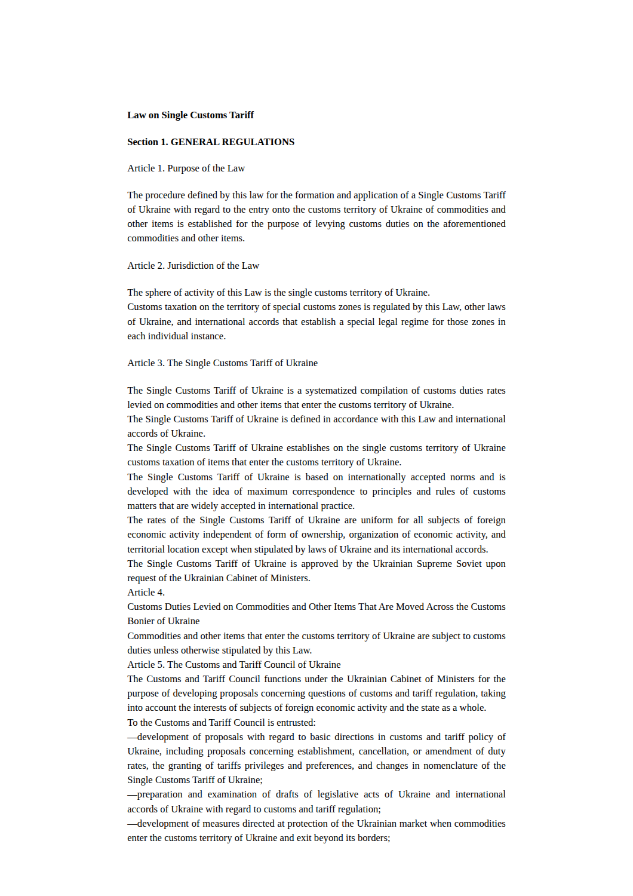Law on Single Customs Tariff
Section 1. GENERAL REGULATIONS
Article 1. Purpose of the Law
The procedure defined by this law for the formation and application of a Single Customs Tariff of Ukraine with regard to the entry onto the customs territory of Ukraine of commodities and other items is established for the purpose of levying customs duties on the aforementioned commodities and other items.
Article 2. Jurisdiction of the Law
The sphere of activity of this Law is the single customs territory of Ukraine.
Customs taxation on the territory of special customs zones is regulated by this Law, other laws of Ukraine, and international accords that establish a special legal regime for those zones in each individual instance.
Article 3. The Single Customs Tariff of Ukraine
The Single Customs Tariff of Ukraine is a systematized compilation of customs duties rates levied on commodities and other items that enter the customs territory of Ukraine.
The Single Customs Tariff of Ukraine is defined in accordance with this Law and international accords of Ukraine.
The Single Customs Tariff of Ukraine establishes on the single customs territory of Ukraine customs taxation of items that enter the customs territory of Ukraine.
The Single Customs Tariff of Ukraine is based on internationally accepted norms and is developed with the idea of maximum correspondence to principles and rules of customs matters that are widely accepted in international practice.
The rates of the Single Customs Tariff of Ukraine are uniform for all subjects of foreign economic activity independent of form of ownership, organization of economic activity, and territorial location except when stipulated by laws of Ukraine and its international accords.
The Single Customs Tariff of Ukraine is approved by the Ukrainian Supreme Soviet upon request of the Ukrainian Cabinet of Ministers.
Article 4.
Customs Duties Levied on Commodities and Other Items That Are Moved Across the Customs Bonier of Ukraine
Commodities and other items that enter the customs territory of Ukraine are subject to customs duties unless otherwise stipulated by this Law.
Article 5. The Customs and Tariff Council of Ukraine
The Customs and Tariff Council functions under the Ukrainian Cabinet of Ministers for the purpose of developing proposals concerning questions of customs and tariff regulation, taking into account the interests of subjects of foreign economic activity and the state as a whole.
To the Customs and Tariff Council is entrusted:
—development of proposals with regard to basic directions in customs and tariff policy of Ukraine, including proposals concerning establishment, cancellation, or amendment of duty rates, the granting of tariffs privileges and preferences, and changes in nomenclature of the Single Customs Tariff of Ukraine;
—preparation and examination of drafts of legislative acts of Ukraine and international accords of Ukraine with regard to customs and tariff regulation;
—development of measures directed at protection of the Ukrainian market when commodities enter the customs territory of Ukraine and exit beyond its borders;